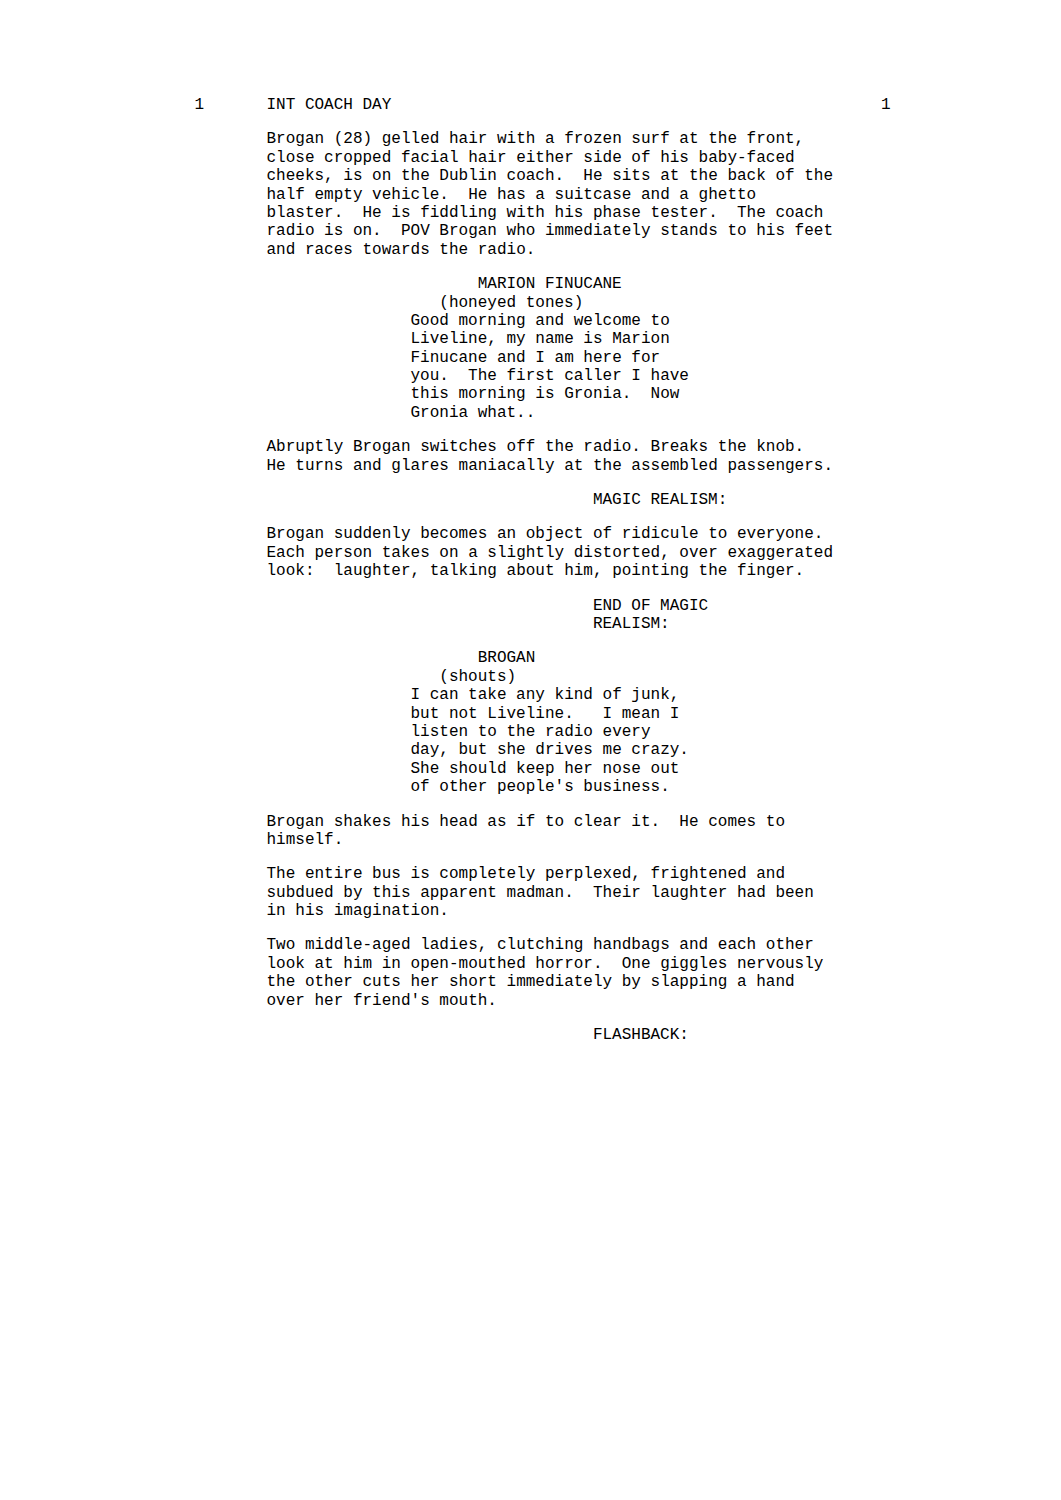1 INT COACH DAY 1
Brogan (28) gelled hair with a frozen surf at the front, close cropped facial hair either side of his baby-faced cheeks, is on the Dublin coach. He sits at the back of the half empty vehicle. He has a suitcase and a ghetto blaster. He is fiddling with his phase tester. The coach radio is on. POV Brogan who immediately stands to his feet and races towards the radio.
MARION FINUCANE
(honeyed tones)
Good morning and welcome to Liveline, my name is Marion Finucane and I am here for you. The first caller I have this morning is Gronia. Now Gronia what..
Abruptly Brogan switches off the radio. Breaks the knob. He turns and glares maniacally at the assembled passengers.
MAGIC REALISM:
Brogan suddenly becomes an object of ridicule to everyone. Each person takes on a slightly distorted, over exaggerated look: laughter, talking about him, pointing the finger.
END OF MAGIC REALISM:
BROGAN
(shouts)
I can take any kind of junk, but not Liveline. I mean I listen to the radio every day, but she drives me crazy. She should keep her nose out of other people's business.
Brogan shakes his head as if to clear it. He comes to himself.
The entire bus is completely perplexed, frightened and subdued by this apparent madman. Their laughter had been in his imagination.
Two middle-aged ladies, clutching handbags and each other look at him in open-mouthed horror. One giggles nervously the other cuts her short immediately by slapping a hand over her friend's mouth.
FLASHBACK: